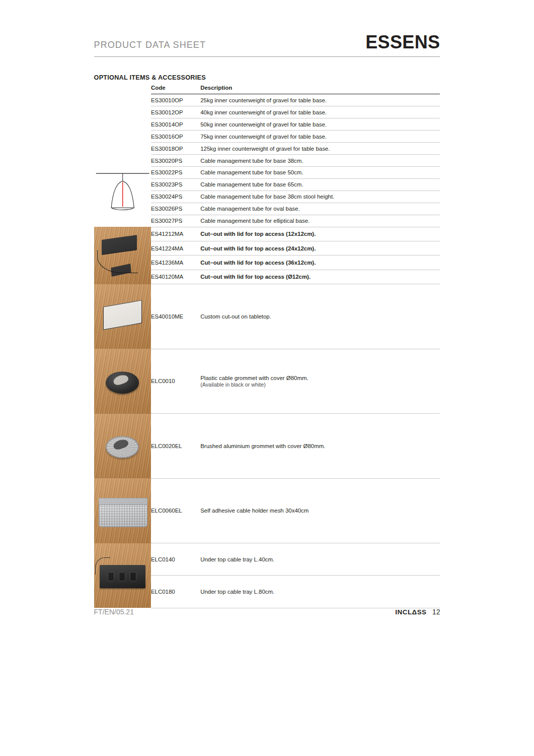Product Data Sheet
ESSENS
Optional Items & Accessories
| | Code | Description |
| --- | --- | --- |
| | ES30010OP | 25kg inner counterweight of gravel for table base. |
| | ES30012OP | 40kg inner counterweight of gravel for table base. |
| | ES30014OP | 50kg inner counterweight of gravel for table base. |
| | ES30016OP | 75kg inner counterweight of gravel for table base. |
| | ES30018OP | 125kg inner counterweight of gravel for table base. |
| | ES30020PS | Cable management tube for base 38cm. |
| ES30022PS | Cable management tube for base 50cm. |
| ES30023PS | Cable management tube for base 65cm. |
| ES30024PS | Cable management tube for base 38cm stool height. |
| ES30026PS | Cable management tube for oval base. |
| ES30027PS | Cable management tube for elliptical base. |
| | ES41212MA | Cut–out with lid for top access (12x12cm). |
| ES41224MA | Cut–out with lid for top access (24x12cm). |
| ES41236MA | Cut–out with lid for top access (36x12cm). |
| ES40120MA | Cut–out with lid for top access (Ø12cm). |
| | ES40010ME | Custom cut-out on tabletop. |
| | ELC0010 | Plastic cable grommet with cover Ø80mm. (Available in black or white) |
| | ELC0020EL | Brushed aluminium grommet with cover Ø80mm. |
| | ELC0060EL | Self adhesive cable holder mesh 30x40cm |
| | ELC0140 | Under top cable tray L.40cm. |
| ELC0180 | Under top cable tray L.80cm. |
FT/EN/05.21
INCLΔSS 12